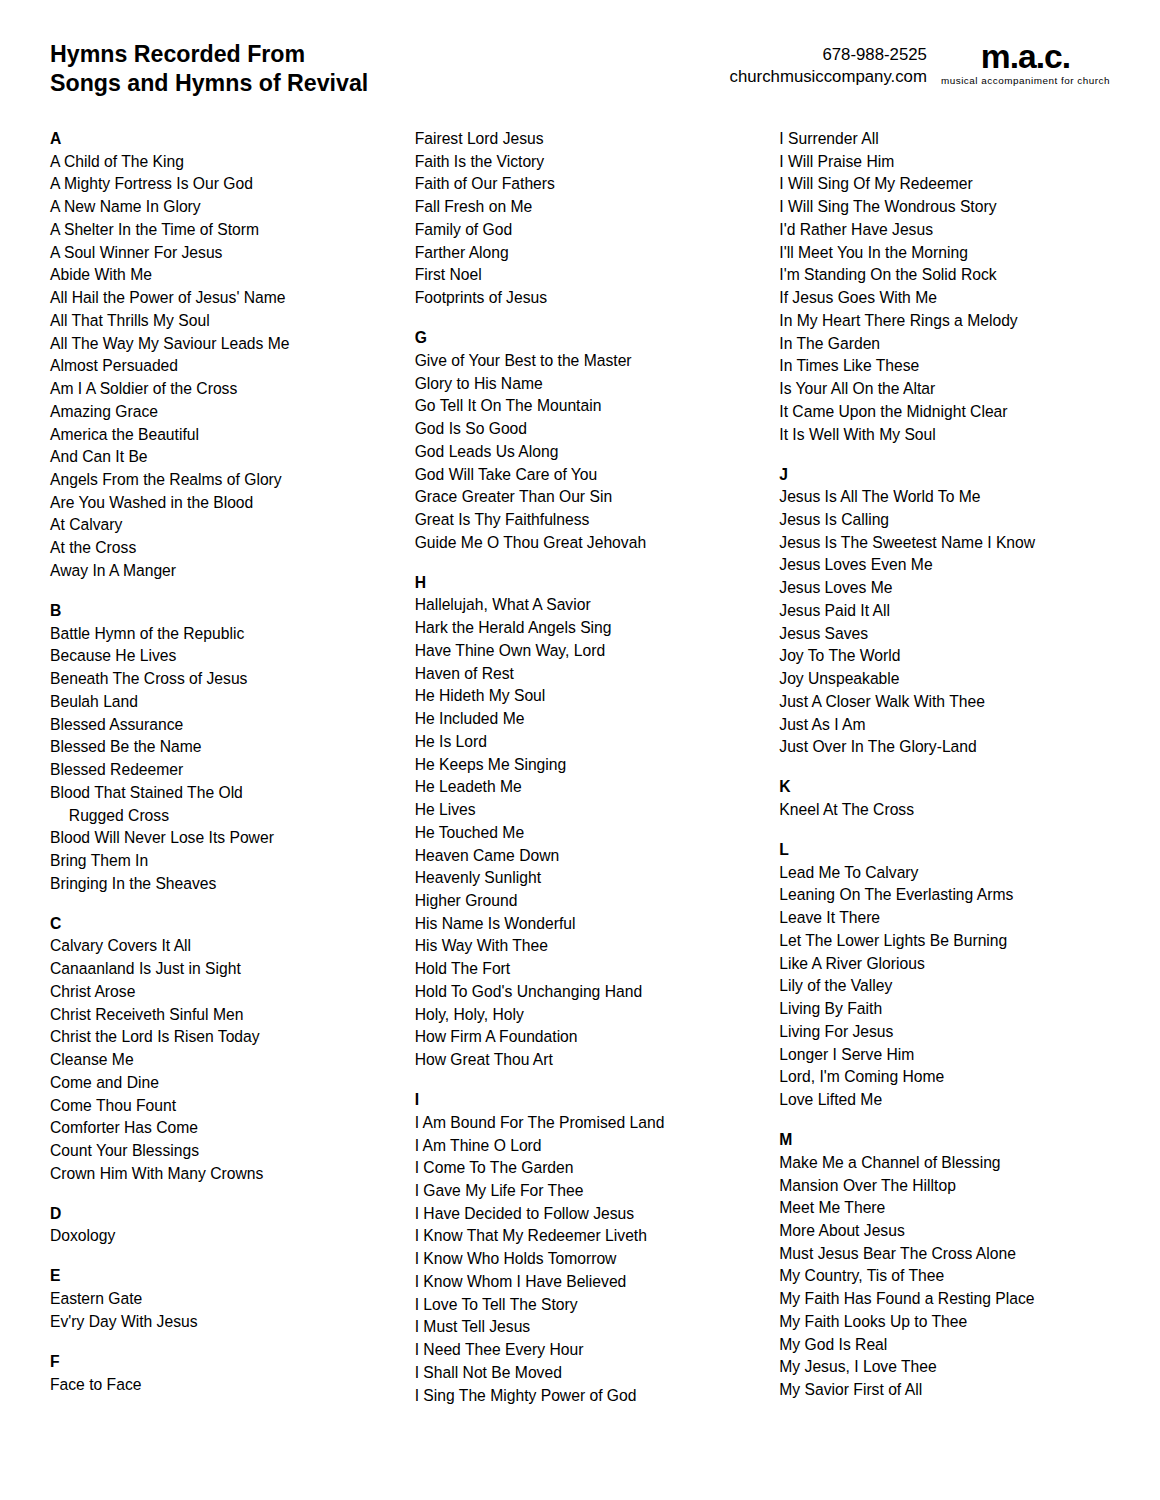Hymns Recorded From
Songs and Hymns of Revival
678-988-2525 churchmusiccompany.com
m.a.c. musical accompaniment for church
A
A Child of The King
A Mighty Fortress Is Our God
A New Name In Glory
A Shelter In the Time of Storm
A Soul Winner For Jesus
Abide With Me
All Hail the Power of Jesus' Name
All That Thrills My Soul
All The Way My Saviour Leads Me
Almost Persuaded
Am I A Soldier of the Cross
Amazing Grace
America the Beautiful
And Can It Be
Angels From the Realms of Glory
Are You Washed in the Blood
At Calvary
At the Cross
Away In A Manger
B
Battle Hymn of the Republic
Because He Lives
Beneath The Cross of Jesus
Beulah Land
Blessed Assurance
Blessed Be the Name
Blessed Redeemer
Blood That Stained The OldRugged Cross
Blood Will Never Lose Its Power
Bring Them In
Bringing In the Sheaves
C
Calvary Covers It All
Canaanland Is Just in Sight
Christ Arose
Christ Receiveth Sinful Men
Christ the Lord Is Risen Today
Cleanse Me
Come and Dine
Come Thou Fount
Comforter Has Come
Count Your Blessings
Crown Him With Many Crowns
D
Doxology
E
Eastern Gate
Ev'ry Day With Jesus
F
Face to Face
Fairest Lord Jesus
Faith Is the Victory
Faith of Our Fathers
Fall Fresh on Me
Family of God
Farther Along
First Noel
Footprints of Jesus
G
Give of Your Best to the Master
Glory to His Name
Go Tell It On The Mountain
God Is So Good
God Leads Us Along
God Will Take Care of You
Grace Greater Than Our Sin
Great Is Thy Faithfulness
Guide Me O Thou Great Jehovah
H
Hallelujah, What A Savior
Hark the Herald Angels Sing
Have Thine Own Way, Lord
Haven of Rest
He Hideth My Soul
He Included Me
He Is Lord
He Keeps Me Singing
He Leadeth Me
He Lives
He Touched Me
Heaven Came Down
Heavenly Sunlight
Higher Ground
His Name Is Wonderful
His Way With Thee
Hold The Fort
Hold To God's Unchanging Hand
Holy, Holy, Holy
How Firm A Foundation
How Great Thou Art
I
I Am Bound For The Promised Land
I Am Thine O Lord
I Come To The Garden
I Gave My Life For Thee
I Have Decided to Follow Jesus
I Know That My Redeemer Liveth
I Know Who Holds Tomorrow
I Know Whom I Have Believed
I Love To Tell The Story
I Must Tell Jesus
I Need Thee Every Hour
I Shall Not Be Moved
I Sing The Mighty Power of God
I Surrender All
I Will Praise Him
I Will Sing Of My Redeemer
I Will Sing The Wondrous Story
I'd Rather Have Jesus
I'll Meet You In the Morning
I'm Standing On the Solid Rock
If Jesus Goes With Me
In My Heart There Rings a Melody
In The Garden
In Times Like These
Is Your All On the Altar
It Came Upon the Midnight Clear
It Is Well With My Soul
J
Jesus Is All The World To Me
Jesus Is Calling
Jesus Is The Sweetest Name I Know
Jesus Loves Even Me
Jesus Loves Me
Jesus Paid It All
Jesus Saves
Joy To The World
Joy Unspeakable
Just A Closer Walk With Thee
Just As I Am
Just Over In The Glory-Land
K
Kneel At The Cross
L
Lead Me To Calvary
Leaning On The Everlasting Arms
Leave It There
Let The Lower Lights Be Burning
Like A River Glorious
Lily of the Valley
Living By Faith
Living For Jesus
Longer I Serve Him
Lord, I'm Coming Home
Love Lifted Me
M
Make Me a Channel of Blessing
Mansion Over The Hilltop
Meet Me There
More About Jesus
Must Jesus Bear The Cross Alone
My Country, Tis of Thee
My Faith Has Found a Resting Place
My Faith Looks Up to Thee
My God Is Real
My Jesus, I Love Thee
My Savior First of All